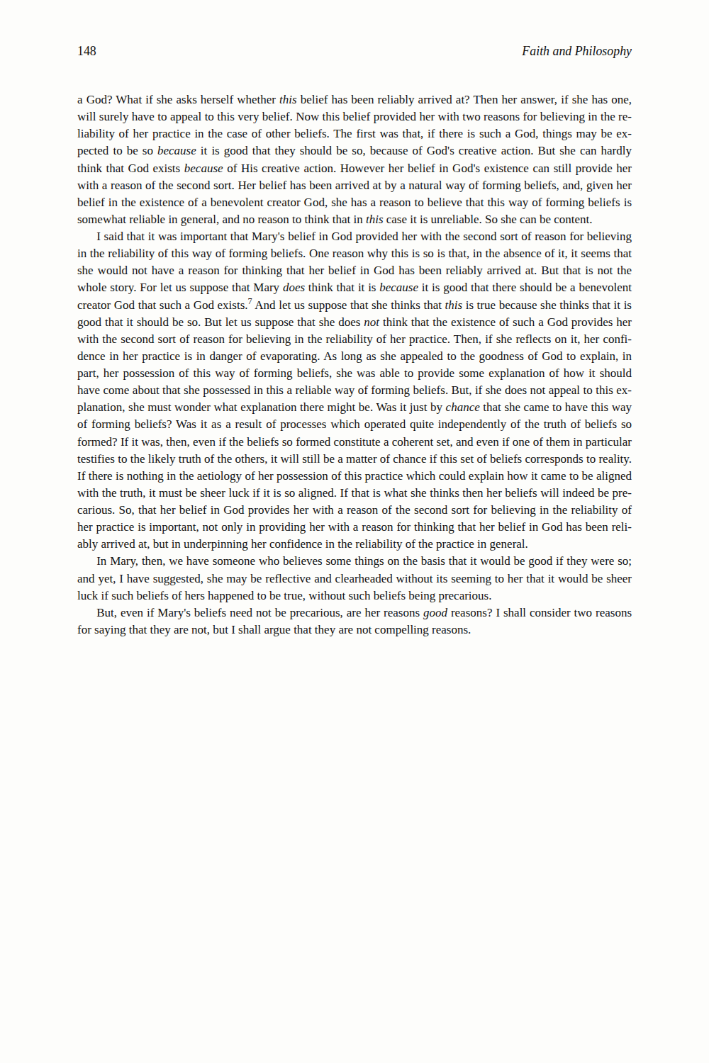148 Faith and Philosophy
a God? What if she asks herself whether this belief has been reliably arrived at? Then her answer, if she has one, will surely have to appeal to this very belief. Now this belief provided her with two reasons for believing in the reliability of her practice in the case of other beliefs. The first was that, if there is such a God, things may be expected to be so because it is good that they should be so, because of God's creative action. But she can hardly think that God exists because of His creative action. However her belief in God's existence can still provide her with a reason of the second sort. Her belief has been arrived at by a natural way of forming beliefs, and, given her belief in the existence of a benevolent creator God, she has a reason to believe that this way of forming beliefs is somewhat reliable in general, and no reason to think that in this case it is unreliable. So she can be content.
I said that it was important that Mary's belief in God provided her with the second sort of reason for believing in the reliability of this way of forming beliefs. One reason why this is so is that, in the absence of it, it seems that she would not have a reason for thinking that her belief in God has been reliably arrived at. But that is not the whole story. For let us suppose that Mary does think that it is because it is good that there should be a benevolent creator God that such a God exists.7 And let us suppose that she thinks that this is true because she thinks that it is good that it should be so. But let us suppose that she does not think that the existence of such a God provides her with the second sort of reason for believing in the reliability of her practice. Then, if she reflects on it, her confidence in her practice is in danger of evaporating. As long as she appealed to the goodness of God to explain, in part, her possession of this way of forming beliefs, she was able to provide some explanation of how it should have come about that she possessed in this a reliable way of forming beliefs. But, if she does not appeal to this explanation, she must wonder what explanation there might be. Was it just by chance that she came to have this way of forming beliefs? Was it as a result of processes which operated quite independently of the truth of beliefs so formed? If it was, then, even if the beliefs so formed constitute a coherent set, and even if one of them in particular testifies to the likely truth of the others, it will still be a matter of chance if this set of beliefs corresponds to reality. If there is nothing in the aetiology of her possession of this practice which could explain how it came to be aligned with the truth, it must be sheer luck if it is so aligned. If that is what she thinks then her beliefs will indeed be precarious. So, that her belief in God provides her with a reason of the second sort for believing in the reliability of her practice is important, not only in providing her with a reason for thinking that her belief in God has been reliably arrived at, but in underpinning her confidence in the reliability of the practice in general.
In Mary, then, we have someone who believes some things on the basis that it would be good if they were so; and yet, I have suggested, she may be reflective and clearheaded without its seeming to her that it would be sheer luck if such beliefs of hers happened to be true, without such beliefs being precarious.
But, even if Mary's beliefs need not be precarious, are her reasons good reasons? I shall consider two reasons for saying that they are not, but I shall argue that they are not compelling reasons.